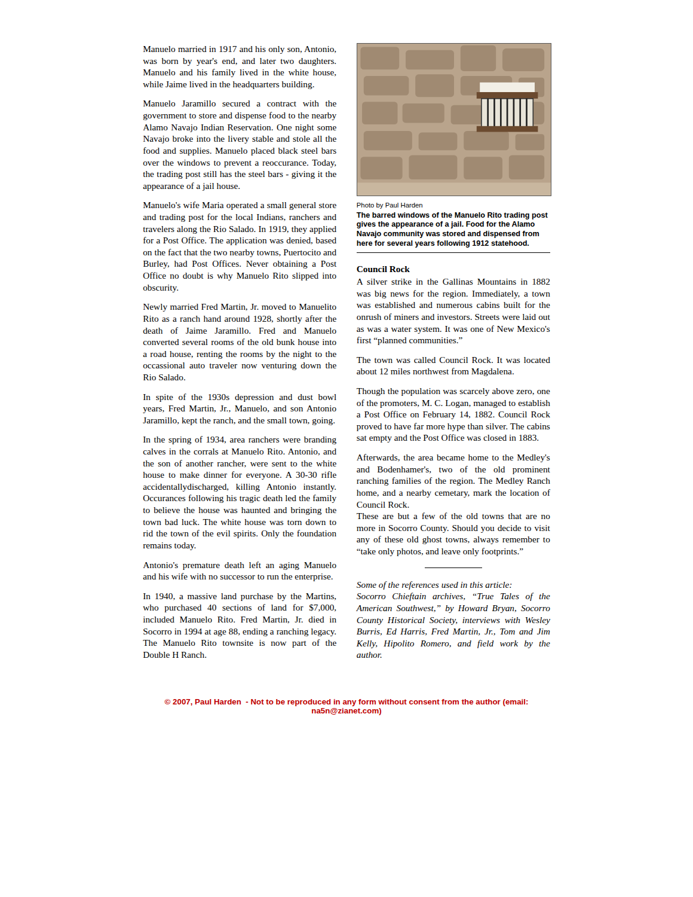Manuelo married in 1917 and his only son, Antonio, was born by year's end, and later two daughters. Manuelo and his family lived in the white house, while Jaime lived in the headquarters building.
Manuelo Jaramillo secured a contract with the government to store and dispense food to the nearby Alamo Navajo Indian Reservation. One night some Navajo broke into the livery stable and stole all the food and supplies. Manuelo placed black steel bars over the windows to prevent a reoccurance. Today, the trading post still has the steel bars - giving it the appearance of a jail house.
Manuelo's wife Maria operated a small general store and trading post for the local Indians, ranchers and travelers along the Rio Salado. In 1919, they applied for a Post Office. The application was denied, based on the fact that the two nearby towns, Puertocito and Burley, had Post Offices. Never obtaining a Post Office no doubt is why Manuelo Rito slipped into obscurity.
Newly married Fred Martin, Jr. moved to Manuelito Rito as a ranch hand around 1928, shortly after the death of Jaime Jaramillo. Fred and Manuelo converted several rooms of the old bunk house into a road house, renting the rooms by the night to the occassional auto traveler now venturing down the Rio Salado.
In spite of the 1930s depression and dust bowl years, Fred Martin, Jr., Manuelo, and son Antonio Jaramillo, kept the ranch, and the small town, going.
In the spring of 1934, area ranchers were branding calves in the corrals at Manuelo Rito. Antonio, and the son of another rancher, were sent to the white house to make dinner for everyone. A 30-30 rifle accidentallydischarged, killing Antonio instantly. Occurances following his tragic death led the family to believe the house was haunted and bringing the town bad luck. The white house was torn down to rid the town of the evil spirits. Only the foundation remains today.
Antonio's premature death left an aging Manuelo and his wife with no successor to run the enterprise.
In 1940, a massive land purchase by the Martins, who purchased 40 sections of land for $7,000, included Manuelo Rito. Fred Martin, Jr. died in Socorro in 1994 at age 88, ending a ranching legacy. The Manuelo Rito townsite is now part of the Double H Ranch.
Photo by Paul Harden
The barred windows of the Manuelo Rito trading post gives the appearance of a jail. Food for the Alamo Navajo community was stored and dispensed from here for several years following 1912 statehood.
Council Rock
A silver strike in the Gallinas Mountains in 1882 was big news for the region. Immediately, a town was established and numerous cabins built for the onrush of miners and investors. Streets were laid out as was a water system. It was one of New Mexico's first “planned communities.”
The town was called Council Rock. It was located about 12 miles northwest from Magdalena.
Though the population was scarcely above zero, one of the promoters, M. C. Logan, managed to establish a Post Office on February 14, 1882. Council Rock proved to have far more hype than silver. The cabins sat empty and the Post Office was closed in 1883.
Afterwards, the area became home to the Medley's and Bodenhamer's, two of the old prominent ranching families of the region. The Medley Ranch home, and a nearby cemetary, mark the location of Council Rock.
These are but a few of the old towns that are no more in Socorro County. Should you decide to visit any of these old ghost towns, always remember to “take only photos, and leave only footprints.”
Some of the references used in this article:
Socorro Chieftain archives, “True Tales of the American Southwest,” by Howard Bryan, Socorro County Historical Society, interviews with Wesley Burris, Ed Harris, Fred Martin, Jr., Tom and Jim Kelly, Hipolito Romero, and field work by the author.
© 2007, Paul Harden - Not to be reproduced in any form without consent from the author (email: na5n@zianet.com)